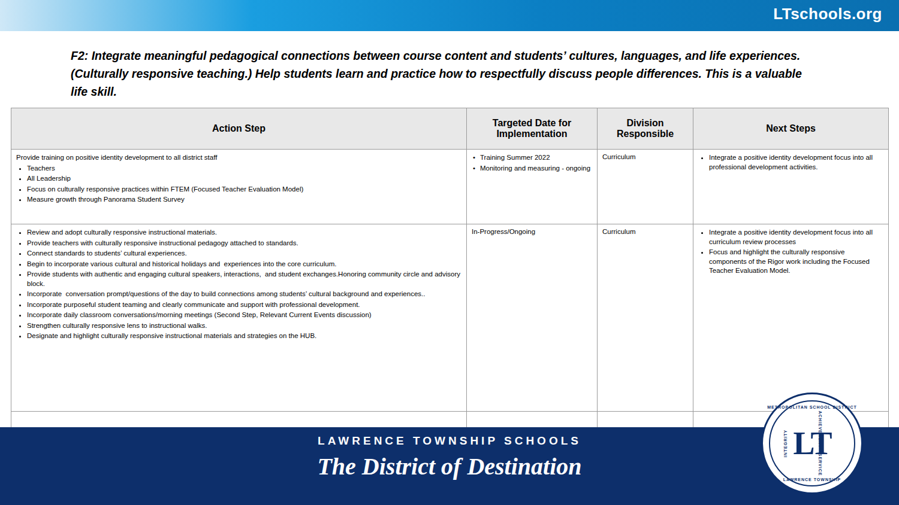LTschools.org
F2: Integrate meaningful pedagogical connections between course content and students’ cultures, languages, and life experiences. (Culturally responsive teaching.) Help students learn and practice how to respectfully discuss people differences. This is a valuable life skill.
| Action Step | Targeted Date for Implementation | Division Responsible | Next Steps |
| --- | --- | --- | --- |
| Provide training on positive identity development to all district staff Teachers All Leadership Focus on culturally responsive practices within FTEM (Focused Teacher Evaluation Model) Measure growth through Panorama Student Survey | Training Summer 2022 Monitoring and measuring - ongoing | Curriculum | Integrate a positive identity development focus into all professional development activities. |
| Review and adopt culturally responsive instructional materials. Provide teachers with culturally responsive instructional pedagogy attached to standards. Connect standards to students’ cultural experiences. Begin to incorporate various cultural and historical holidays and experiences into the core curriculum. Provide students with authentic and engaging cultural speakers, interactions, and student exchanges.Honoring community circle and advisory block. Incorporate conversation prompt/questions of the day to build connections among students’ cultural background and experiences.. Incorporate purposeful student teaming and clearly communicate and support with professional development. Incorporate daily classroom conversations/morning meetings (Second Step, Relevant Current Events discussion) Strengthen culturally responsive lens to instructional walks. Designate and highlight culturally responsive instructional materials and strategies on the HUB. | In-Progress/Ongoing | Curriculum | Integrate a positive identity development focus into all curriculum review processes Focus and highlight the culturally responsive components of the Rigor work including the Focused Teacher Evaluation Model. |
LAWRENCE TOWNSHIP SCHOOLS
The District of Destination
METROPOLITAN SCHOOL DISTRICT
LAWRENCE TOWNSHIP
INTEGRITY
ACHIEVEMENT · SERVICE
LT